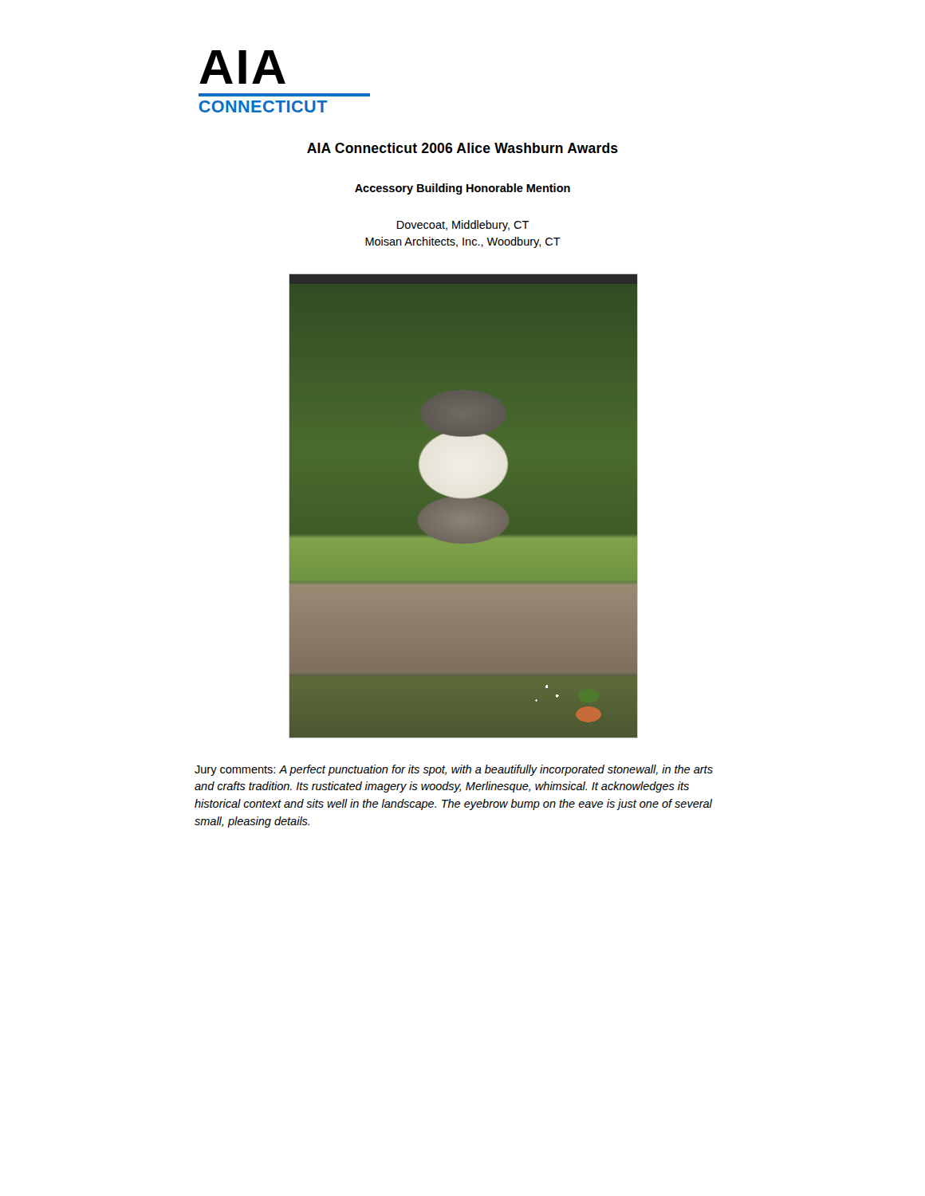AIA CONNECTICUT
AIA Connecticut 2006 Alice Washburn Awards
Accessory Building Honorable Mention
Dovecoat, Middlebury, CT Moisan Architects, Inc., Woodbury, CT
Dovecoat, Middlebury, CT — Moisan Architects, Inc.
Jury comments: A perfect punctuation for its spot, with a beautifully incorporated stonewall, in the arts and crafts tradition. Its rusticated imagery is woodsy, Merlinesque, whimsical. It acknowledges its historical context and sits well in the landscape. The eyebrow bump on the eave is just one of several small, pleasing details.